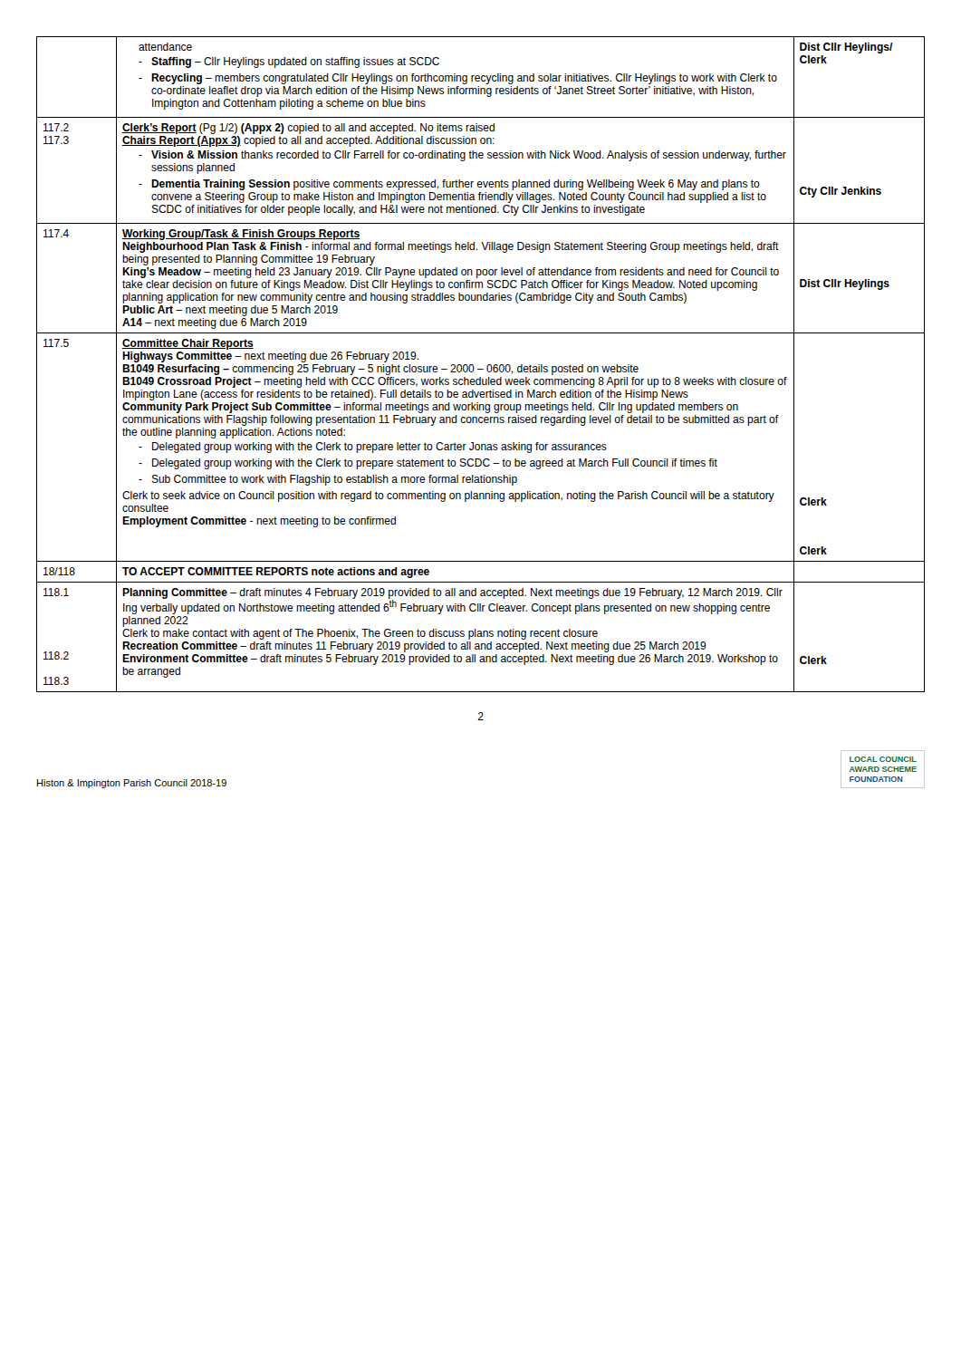| | attendance Staffing – Cllr Heylings updated on staffing issues at SCDC Recycling – members congratulated Cllr Heylings on forthcoming recycling and solar initiatives. Cllr Heylings to work with Clerk to co-ordinate leaflet drop via March edition of the Hisimp News informing residents of ‘Janet Street Sorter’ initiative, with Histon, Impington and Cottenham piloting a scheme on blue bins | Dist Cllr Heylings/ Clerk |
| 117.2 117.3 | Clerk’s Report (Pg 1/2) (Appx 2) copied to all and accepted. No items raised Chairs Report (Appx 3) copied to all and accepted. Additional discussion on: Vision & Mission thanks recorded to Cllr Farrell for co-ordinating the session with Nick Wood. Analysis of session underway, further sessions planned Dementia Training Session positive comments expressed, further events planned during Wellbeing Week 6 May and plans to convene a Steering Group to make Histon and Impington Dementia friendly villages. Noted County Council had supplied a list to SCDC of initiatives for older people locally, and H&I were not mentioned. Cty Cllr Jenkins to investigate | Cty Cllr Jenkins |
| 117.4 | Working Group/Task & Finish Groups Reports Neighbourhood Plan Task & Finish - informal and formal meetings held. Village Design Statement Steering Group meetings held, draft being presented to Planning Committee 19 February King’s Meadow – meeting held 23 January 2019. Cllr Payne updated on poor level of attendance from residents and need for Council to take clear decision on future of Kings Meadow. Dist Cllr Heylings to confirm SCDC Patch Officer for Kings Meadow. Noted upcoming planning application for new community centre and housing straddles boundaries (Cambridge City and South Cambs) Public Art – next meeting due 5 March 2019 A14 – next meeting due 6 March 2019 | Dist Cllr Heylings |
| 117.5 | Committee Chair Reports Highways Committee – next meeting due 26 February 2019. B1049 Resurfacing – commencing 25 February – 5 night closure – 2000 – 0600, details posted on website B1049 Crossroad Project – meeting held with CCC Officers, works scheduled week commencing 8 April for up to 8 weeks with closure of Impington Lane (access for residents to be retained). Full details to be advertised in March edition of the Hisimp News Community Park Project Sub Committee – informal meetings and working group meetings held. Cllr Ing updated members on communications with Flagship following presentation 11 February and concerns raised regarding level of detail to be submitted as part of the outline planning application. Actions noted: Delegated group working with the Clerk to prepare letter to Carter Jonas asking for assurances Delegated group working with the Clerk to prepare statement to SCDC – to be agreed at March Full Council if times fit Sub Committee to work with Flagship to establish a more formal relationship Clerk to seek advice on Council position with regard to commenting on planning application, noting the Parish Council will be a statutory consultee Employment Committee - next meeting to be confirmed | Clerk Clerk |
| 18/118 | TO ACCEPT COMMITTEE REPORTS note actions and agree | |
| 118.1 118.2 118.3 | Planning Committee – draft minutes 4 February 2019 provided to all and accepted. Next meetings due 19 February, 12 March 2019. Cllr Ing verbally updated on Northstowe meeting attended 6 th February with Cllr Cleaver. Concept plans presented on new shopping centre planned 2022 Clerk to make contact with agent of The Phoenix, The Green to discuss plans noting recent closure Recreation Committee – draft minutes 11 February 2019 provided to all and accepted. Next meeting due 25 March 2019 Environment Committee – draft minutes 5 February 2019 provided to all and accepted. Next meeting due 26 March 2019. Workshop to be arranged | Clerk |
2
Histon & Impington Parish Council 2018-19
LOCAL COUNCIL
AWARD SCHEME
FOUNDATION